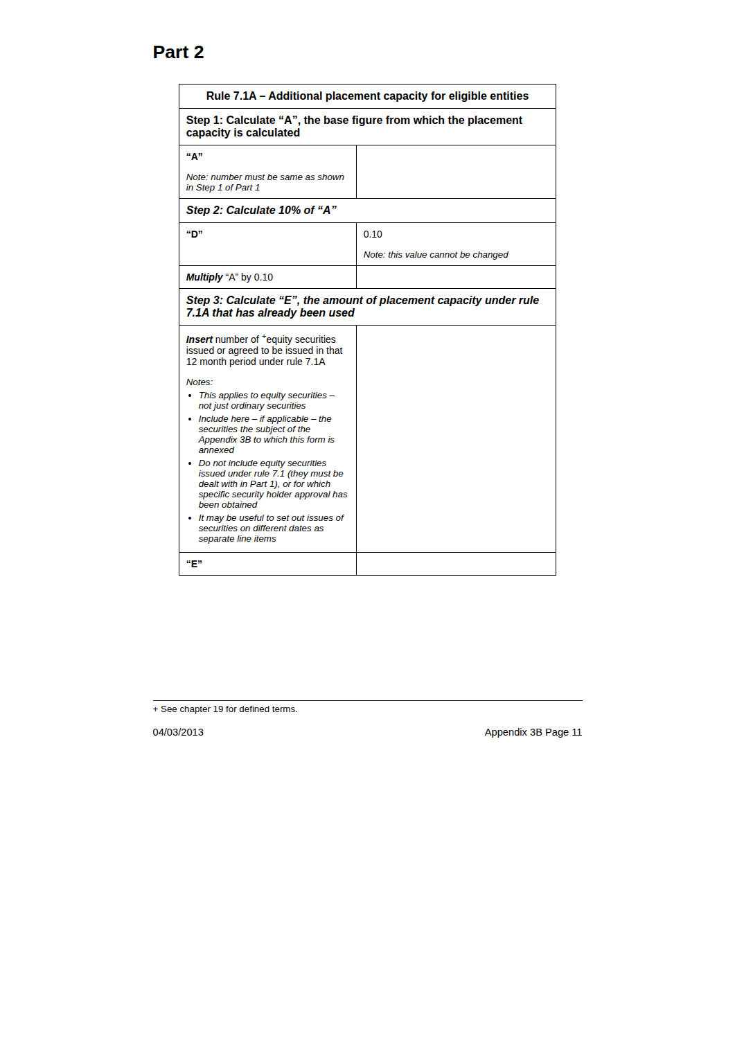Part 2
| Rule 7.1A – Additional placement capacity for eligible entities |
| Step 1: Calculate “A”, the base figure from which the placement capacity is calculated |
| “A” Note: number must be same as shown in Step 1 of Part 1 | |
| Step 2: Calculate 10% of “A” |
| “D” | 0.10 Note: this value cannot be changed |
| Multiply “A” by 0.10 | |
| Step 3: Calculate “E”, the amount of placement capacity under rule 7.1A that has already been used |
| Insert number of + equity securities issued or agreed to be issued in that 12 month period under rule 7.1A Notes: This applies to equity securities – not just ordinary securities Include here – if applicable – the securities the subject of the Appendix 3B to which this form is annexed Do not include equity securities issued under rule 7.1 (they must be dealt with in Part 1), or for which specific security holder approval has been obtained It may be useful to set out issues of securities on different dates as separate line items | |
| “E” | |
+ See chapter 19 for defined terms.
04/03/2013 Appendix 3B Page 11